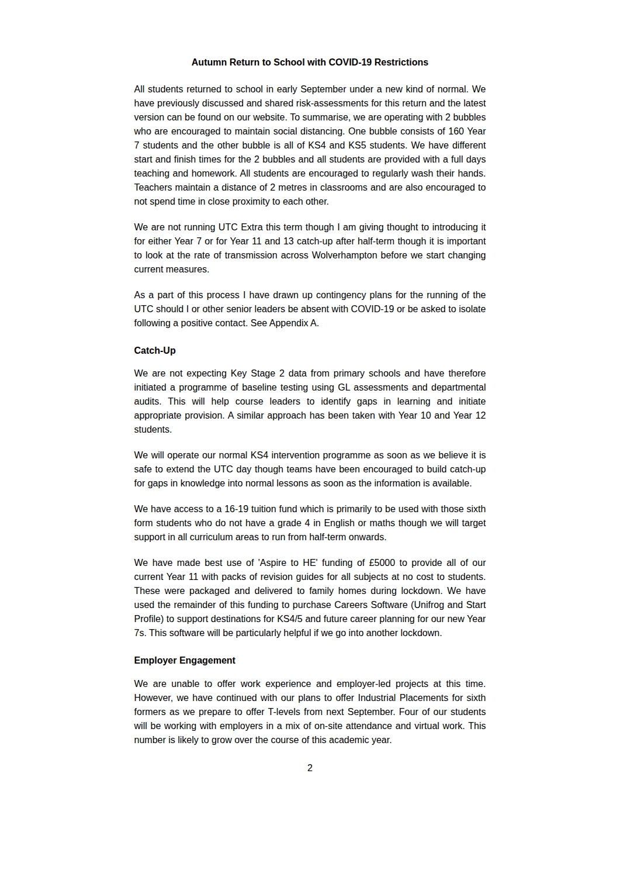Autumn Return to School with COVID-19 Restrictions
All students returned to school in early September under a new kind of normal. We have previously discussed and shared risk-assessments for this return and the latest version can be found on our website. To summarise, we are operating with 2 bubbles who are encouraged to maintain social distancing. One bubble consists of 160 Year 7 students and the other bubble is all of KS4 and KS5 students. We have different start and finish times for the 2 bubbles and all students are provided with a full days teaching and homework. All students are encouraged to regularly wash their hands. Teachers maintain a distance of 2 metres in classrooms and are also encouraged to not spend time in close proximity to each other.
We are not running UTC Extra this term though I am giving thought to introducing it for either Year 7 or for Year 11 and 13 catch-up after half-term though it is important to look at the rate of transmission across Wolverhampton before we start changing current measures.
As a part of this process I have drawn up contingency plans for the running of the UTC should I or other senior leaders be absent with COVID-19 or be asked to isolate following a positive contact. See Appendix A.
Catch-Up
We are not expecting Key Stage 2 data from primary schools and have therefore initiated a programme of baseline testing using GL assessments and departmental audits. This will help course leaders to identify gaps in learning and initiate appropriate provision. A similar approach has been taken with Year 10 and Year 12 students.
We will operate our normal KS4 intervention programme as soon as we believe it is safe to extend the UTC day though teams have been encouraged to build catch-up for gaps in knowledge into normal lessons as soon as the information is available.
We have access to a 16-19 tuition fund which is primarily to be used with those sixth form students who do not have a grade 4 in English or maths though we will target support in all curriculum areas to run from half-term onwards.
We have made best use of 'Aspire to HE' funding of £5000 to provide all of our current Year 11 with packs of revision guides for all subjects at no cost to students. These were packaged and delivered to family homes during lockdown. We have used the remainder of this funding to purchase Careers Software (Unifrog and Start Profile) to support destinations for KS4/5 and future career planning for our new Year 7s. This software will be particularly helpful if we go into another lockdown.
Employer Engagement
We are unable to offer work experience and employer-led projects at this time. However, we have continued with our plans to offer Industrial Placements for sixth formers as we prepare to offer T-levels from next September. Four of our students will be working with employers in a mix of on-site attendance and virtual work. This number is likely to grow over the course of this academic year.
2